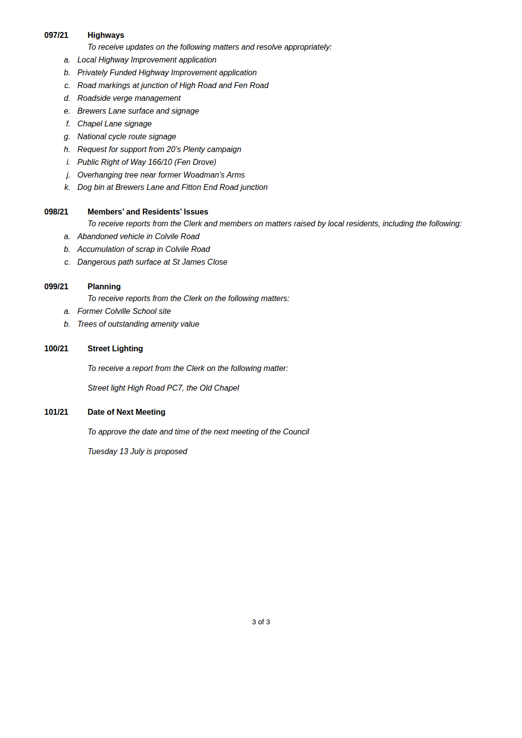097/21 Highways
To receive updates on the following matters and resolve appropriately:
Local Highway Improvement application
Privately Funded Highway Improvement application
Road markings at junction of High Road and Fen Road
Roadside verge management
Brewers Lane surface and signage
Chapel Lane signage
National cycle route signage
Request for support from 20’s Plenty campaign
Public Right of Way 166/10 (Fen Drove)
Overhanging tree near former Woadman’s Arms
Dog bin at Brewers Lane and Fitton End Road junction
098/21 Members’ and Residents’ Issues
To receive reports from the Clerk and members on matters raised by local residents, including the following:
Abandoned vehicle in Colvile Road
Accumulation of scrap in Colvile Road
Dangerous path surface at St James Close
099/21 Planning
To receive reports from the Clerk on the following matters:
Former Colville School site
Trees of outstanding amenity value
100/21 Street Lighting
To receive a report from the Clerk on the following matter:
Street light High Road PC7, the Old Chapel
101/21 Date of Next Meeting
To approve the date and time of the next meeting of the Council
Tuesday 13 July is proposed
3 of 3